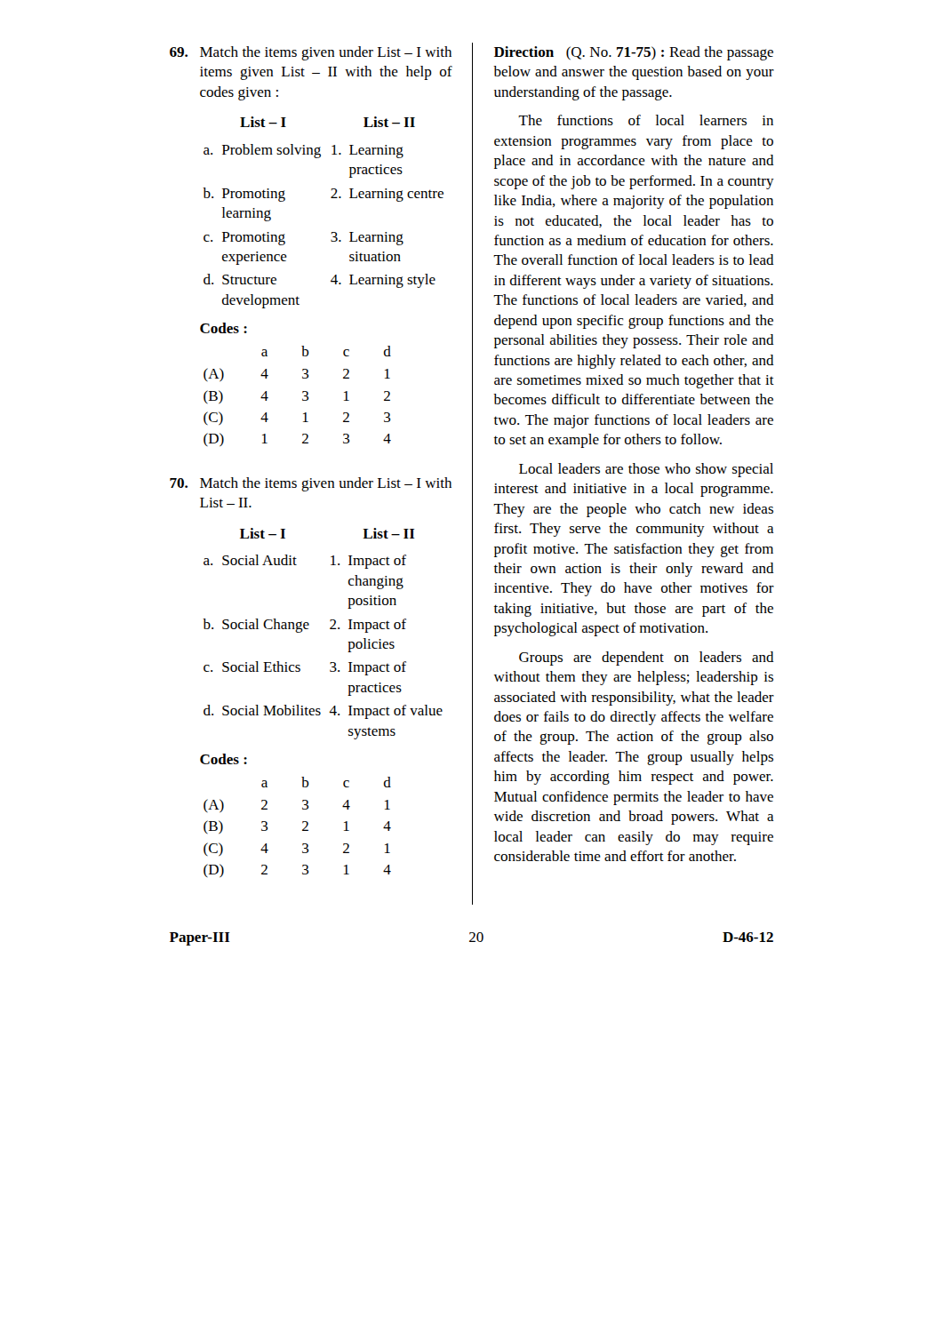69.
Match the items given under List – I with items given List – II with the help of codes given :
| List – I | List – II |
| --- | --- |
| a. | Problem solving | 1. | Learning practices |
| b. | Promoting learning | 2. | Learning centre |
| c. | Promoting experience | 3. | Learning situation |
| d. | Structure development | 4. | Learning style |
Codes :
| | a | b | c | d |
| (A) | 4 | 3 | 2 | 1 |
| (B) | 4 | 3 | 1 | 2 |
| (C) | 4 | 1 | 2 | 3 |
| (D) | 1 | 2 | 3 | 4 |
70.
Match the items given under List – I with List – II.
| List – I | List – II |
| --- | --- |
| a. | Social Audit | 1. | Impact of changing position |
| b. | Social Change | 2. | Impact of policies |
| c. | Social Ethics | 3. | Impact of practices |
| d. | Social Mobilites | 4. | Impact of value systems |
Codes :
| | a | b | c | d |
| (A) | 2 | 3 | 4 | 1 |
| (B) | 3 | 2 | 1 | 4 |
| (C) | 4 | 3 | 2 | 1 |
| (D) | 2 | 3 | 1 | 4 |
Direction (Q. No. 71-75) : Read the passage below and answer the question based on your understanding of the passage.
The functions of local learners in extension programmes vary from place to place and in accordance with the nature and scope of the job to be performed. In a country like India, where a majority of the population is not educated, the local leader has to function as a medium of education for others. The overall function of local leaders is to lead in different ways under a variety of situations. The functions of local leaders are varied, and depend upon specific group functions and the personal abilities they possess. Their role and functions are highly related to each other, and are sometimes mixed so much together that it becomes difficult to differentiate between the two. The major functions of local leaders are to set an example for others to follow.
Local leaders are those who show special interest and initiative in a local programme. They are the people who catch new ideas first. They serve the community without a profit motive. The satisfaction they get from their own action is their only reward and incentive. They do have other motives for taking initiative, but those are part of the psychological aspect of motivation.
Groups are dependent on leaders and without them they are helpless; leadership is associated with responsibility, what the leader does or fails to do directly affects the welfare of the group. The action of the group also affects the leader. The group usually helps him by according him respect and power. Mutual confidence permits the leader to have wide discretion and broad powers. What a local leader can easily do may require considerable time and effort for another.
Paper-III
20
D-46-12